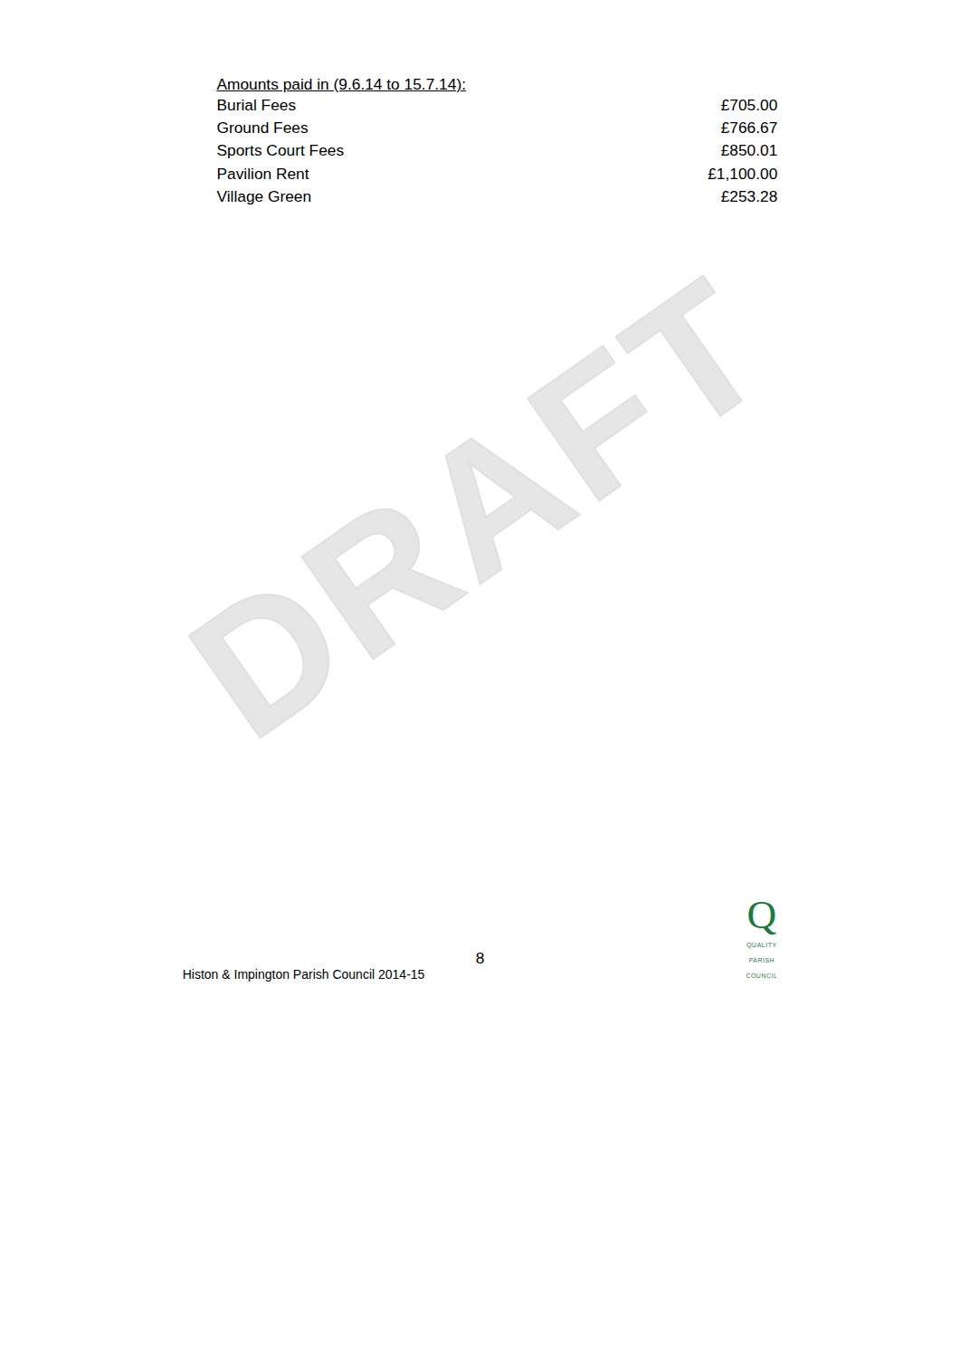DRAFT
Amounts paid in (9.6.14 to 15.7.14):
| Burial Fees | £705.00 |
| Ground Fees | £766.67 |
| Sports Court Fees | £850.01 |
| Pavilion Rent | £1,100.00 |
| Village Green | £253.28 |
Histon & Impington Parish Council 2014-15
8
Q QUALITY
PARISH
COUNCIL